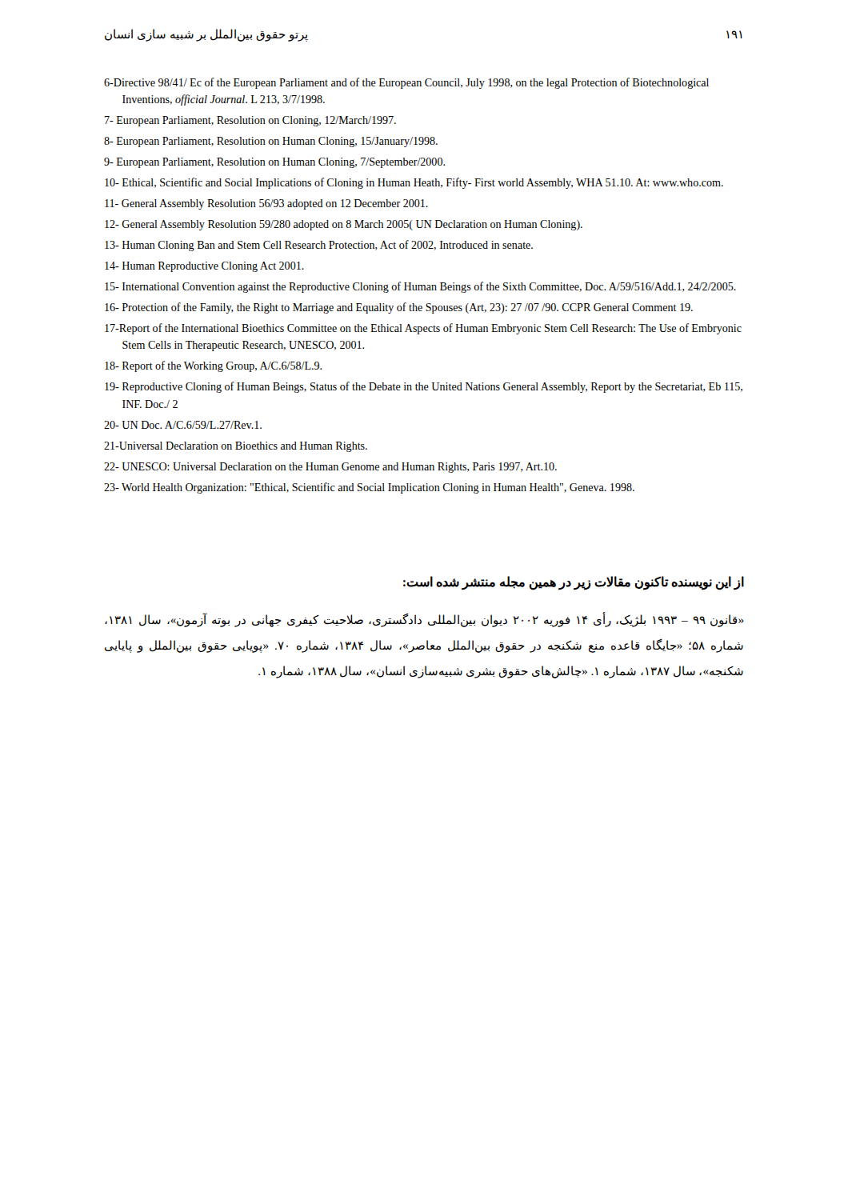۱۹۱ پرتو حقوق بین‌الملل بر شبیه سازی انسان
6-Directive 98/41/ Ec of the European Parliament and of the European Council, July 1998, on the legal Protection of Biotechnological Inventions, official Journal. L 213, 3/7/1998.
7- European Parliament, Resolution on Cloning, 12/March/1997.
8- European Parliament, Resolution on Human Cloning, 15/January/1998.
9- European Parliament, Resolution on Human Cloning, 7/September/2000.
10- Ethical, Scientific and Social Implications of Cloning in Human Heath, Fifty- First world Assembly, WHA 51.10. At: www.who.com.
11- General Assembly Resolution 56/93 adopted on 12 December 2001.
12- General Assembly Resolution 59/280 adopted on 8 March 2005( UN Declaration on Human Cloning).
13- Human Cloning Ban and Stem Cell Research Protection, Act of 2002, Introduced in senate.
14- Human Reproductive Cloning Act 2001.
15- International Convention against the Reproductive Cloning of Human Beings of the Sixth Committee, Doc. A/59/516/Add.1, 24/2/2005.
16- Protection of the Family, the Right to Marriage and Equality of the Spouses (Art, 23): 27 /07 /90. CCPR General Comment 19.
17-Report of the International Bioethics Committee on the Ethical Aspects of Human Embryonic Stem Cell Research: The Use of Embryonic Stem Cells in Therapeutic Research, UNESCO, 2001.
18- Report of the Working Group, A/C.6/58/L.9.
19- Reproductive Cloning of Human Beings, Status of the Debate in the United Nations General Assembly, Report by the Secretariat, Eb 115, INF. Doc./ 2
20- UN Doc. A/C.6/59/L.27/Rev.1.
21-Universal Declaration on Bioethics and Human Rights.
22- UNESCO: Universal Declaration on the Human Genome and Human Rights, Paris 1997, Art.10.
23- World Health Organization: "Ethical, Scientific and Social Implication Cloning in Human Health", Geneva. 1998.
از این نویسنده تاکنون مقالات زیر در همین مجله منتشر شده است:
«قانون ۹۹ – ۱۹۹۳ بلژیک، رأی ۱۴ فوریه ۲۰۰۲ دیوان بین‌المللی دادگستری، صلاحیت کیفری جهانی در بوته آزمون»، سال ۱۳۸۱، شماره ۵۸؛ «جایگاه قاعده منع شکنجه در حقوق بین‌الملل معاصر»، سال ۱۳۸۴، شماره ۷۰. «پویایی حقوق بین‌الملل و پایایی شکنجه»، سال ۱۳۸۷، شماره ۱. «چالش‌های حقوق بشری شبیه‌سازی انسان»، سال ۱۳۸۸، شماره ۱.